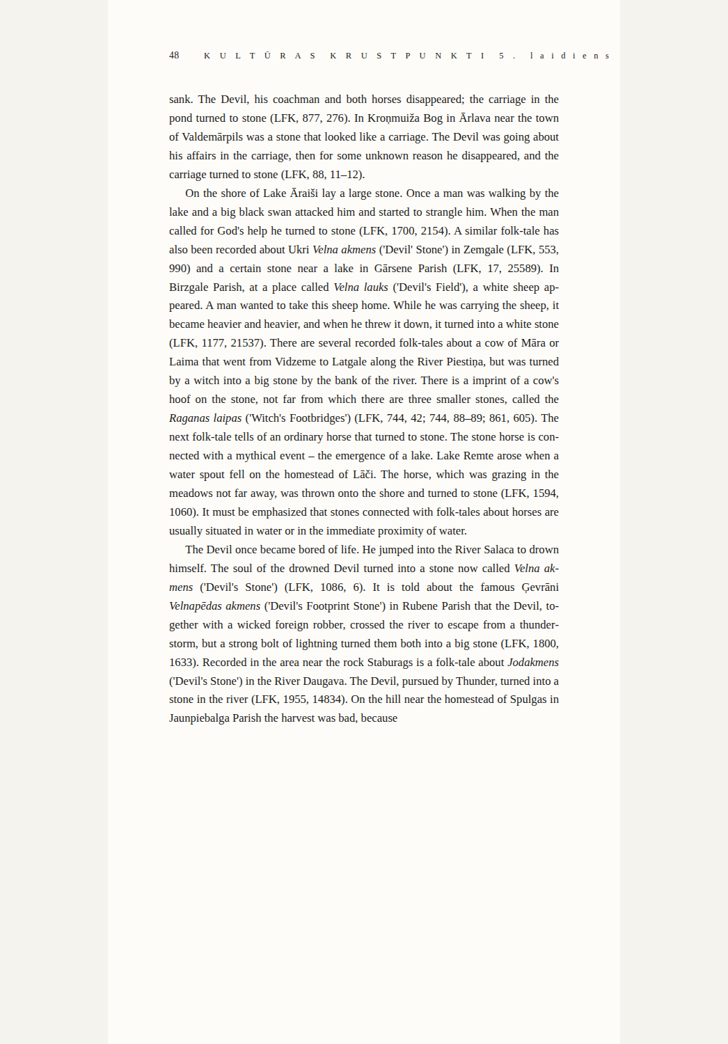48 K U L T Ū R A S K R U S T P U N K T I 5 . l a i d i e n s
sank. The Devil, his coachman and both horses disappeared; the carriage in the pond turned to stone (LFK, 877, 276). In Kroņmuiža Bog in Ārlava near the town of Valdemārpils was a stone that looked like a carriage. The Devil was going about his affairs in the carriage, then for some unknown reason he disappeared, and the carriage turned to stone (LFK, 88, 11–12).
On the shore of Lake Āraiši lay a large stone. Once a man was walking by the lake and a big black swan attacked him and started to strangle him. When the man called for God's help he turned to stone (LFK, 1700, 2154). A similar folk-tale has also been recorded about Ukri Velna akmens ('Devil' Stone') in Zemgale (LFK, 553, 990) and a certain stone near a lake in Gārsene Parish (LFK, 17, 25589). In Birzgale Parish, at a place called Velna lauks ('Devil's Field'), a white sheep appeared. A man wanted to take this sheep home. While he was carrying the sheep, it became heavier and heavier, and when he threw it down, it turned into a white stone (LFK, 1177, 21537). There are several recorded folk-tales about a cow of Māra or Laima that went from Vidzeme to Latgale along the River Piestiņa, but was turned by a witch into a big stone by the bank of the river. There is a imprint of a cow's hoof on the stone, not far from which there are three smaller stones, called the Raganas laipas ('Witch's Footbridges') (LFK, 744, 42; 744, 88–89; 861, 605). The next folk-tale tells of an ordinary horse that turned to stone. The stone horse is connected with a mythical event – the emergence of a lake. Lake Remte arose when a water spout fell on the homestead of Lāči. The horse, which was grazing in the meadows not far away, was thrown onto the shore and turned to stone (LFK, 1594, 1060). It must be emphasized that stones connected with folk-tales about horses are usually situated in water or in the immediate proximity of water.
The Devil once became bored of life. He jumped into the River Salaca to drown himself. The soul of the drowned Devil turned into a stone now called Velna akmens ('Devil's Stone') (LFK, 1086, 6). It is told about the famous Ģevrāni Velnapēdas akmens ('Devil's Footprint Stone') in Rubene Parish that the Devil, together with a wicked foreign robber, crossed the river to escape from a thunderstorm, but a strong bolt of lightning turned them both into a big stone (LFK, 1800, 1633). Recorded in the area near the rock Staburags is a folk-tale about Jodakmens ('Devil's Stone') in the River Daugava. The Devil, pursued by Thunder, turned into a stone in the river (LFK, 1955, 14834). On the hill near the homestead of Spulgas in Jaunpiebalga Parish the harvest was bad, because